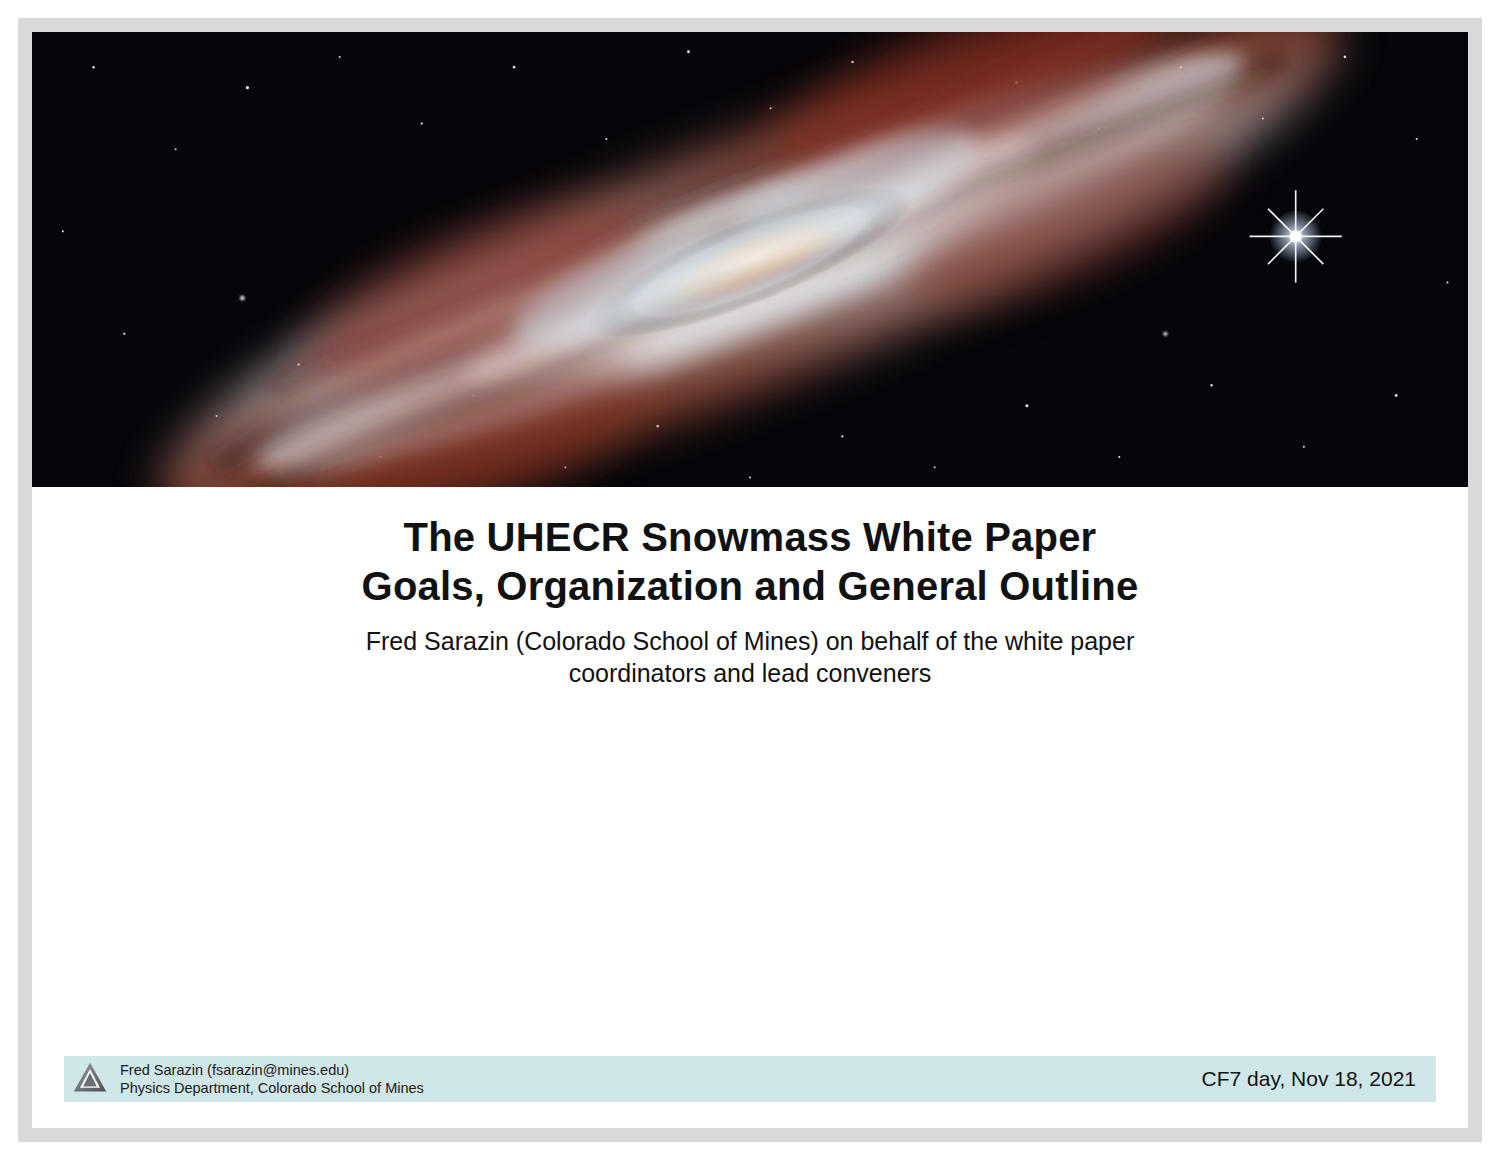The UHECR Snowmass White Paper
Goals, Organization and General Outline
Fred Sarazin (Colorado School of Mines) on behalf of the white paper coordinators and lead conveners
Fred Sarazin (fsarazin@mines.edu)
Physics Department, Colorado School of Mines
CF7 day, Nov 18, 2021